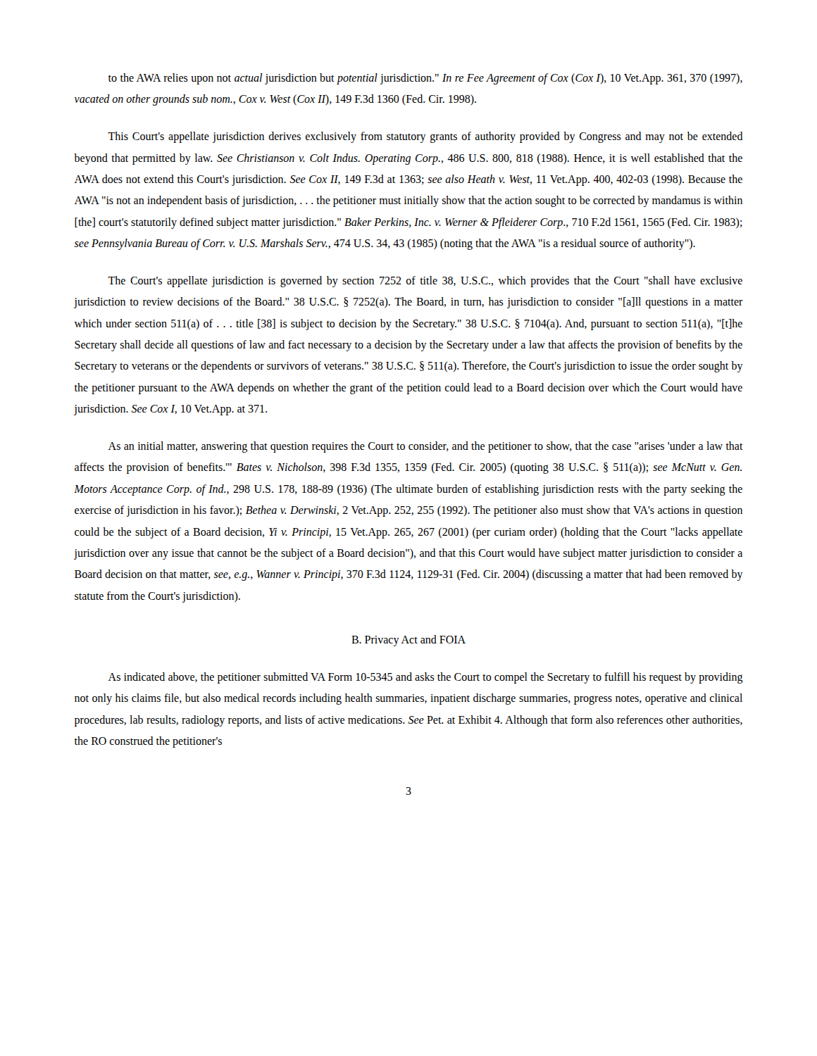to the AWA relies upon not actual jurisdiction but potential jurisdiction." In re Fee Agreement of Cox (Cox I), 10 Vet.App. 361, 370 (1997), vacated on other grounds sub nom., Cox v. West (Cox II), 149 F.3d 1360 (Fed. Cir. 1998).
This Court's appellate jurisdiction derives exclusively from statutory grants of authority provided by Congress and may not be extended beyond that permitted by law. See Christianson v. Colt Indus. Operating Corp., 486 U.S. 800, 818 (1988). Hence, it is well established that the AWA does not extend this Court's jurisdiction. See Cox II, 149 F.3d at 1363; see also Heath v. West, 11 Vet.App. 400, 402-03 (1998). Because the AWA "is not an independent basis of jurisdiction, . . . the petitioner must initially show that the action sought to be corrected by mandamus is within [the] court's statutorily defined subject matter jurisdiction." Baker Perkins, Inc. v. Werner & Pfleiderer Corp., 710 F.2d 1561, 1565 (Fed. Cir. 1983); see Pennsylvania Bureau of Corr. v. U.S. Marshals Serv., 474 U.S. 34, 43 (1985) (noting that the AWA "is a residual source of authority").
The Court's appellate jurisdiction is governed by section 7252 of title 38, U.S.C., which provides that the Court "shall have exclusive jurisdiction to review decisions of the Board." 38 U.S.C. § 7252(a). The Board, in turn, has jurisdiction to consider "[a]ll questions in a matter which under section 511(a) of . . . title [38] is subject to decision by the Secretary." 38 U.S.C. § 7104(a). And, pursuant to section 511(a), "[t]he Secretary shall decide all questions of law and fact necessary to a decision by the Secretary under a law that affects the provision of benefits by the Secretary to veterans or the dependents or survivors of veterans." 38 U.S.C. § 511(a). Therefore, the Court's jurisdiction to issue the order sought by the petitioner pursuant to the AWA depends on whether the grant of the petition could lead to a Board decision over which the Court would have jurisdiction. See Cox I, 10 Vet.App. at 371.
As an initial matter, answering that question requires the Court to consider, and the petitioner to show, that the case "arises 'under a law that affects the provision of benefits.'" Bates v. Nicholson, 398 F.3d 1355, 1359 (Fed. Cir. 2005) (quoting 38 U.S.C. § 511(a)); see McNutt v. Gen. Motors Acceptance Corp. of Ind., 298 U.S. 178, 188-89 (1936) (The ultimate burden of establishing jurisdiction rests with the party seeking the exercise of jurisdiction in his favor.); Bethea v. Derwinski, 2 Vet.App. 252, 255 (1992). The petitioner also must show that VA's actions in question could be the subject of a Board decision, Yi v. Principi, 15 Vet.App. 265, 267 (2001) (per curiam order) (holding that the Court "lacks appellate jurisdiction over any issue that cannot be the subject of a Board decision"), and that this Court would have subject matter jurisdiction to consider a Board decision on that matter, see, e.g., Wanner v. Principi, 370 F.3d 1124, 1129-31 (Fed. Cir. 2004) (discussing a matter that had been removed by statute from the Court's jurisdiction).
B. Privacy Act and FOIA
As indicated above, the petitioner submitted VA Form 10-5345 and asks the Court to compel the Secretary to fulfill his request by providing not only his claims file, but also medical records including health summaries, inpatient discharge summaries, progress notes, operative and clinical procedures, lab results, radiology reports, and lists of active medications. See Pet. at Exhibit 4. Although that form also references other authorities, the RO construed the petitioner's
3